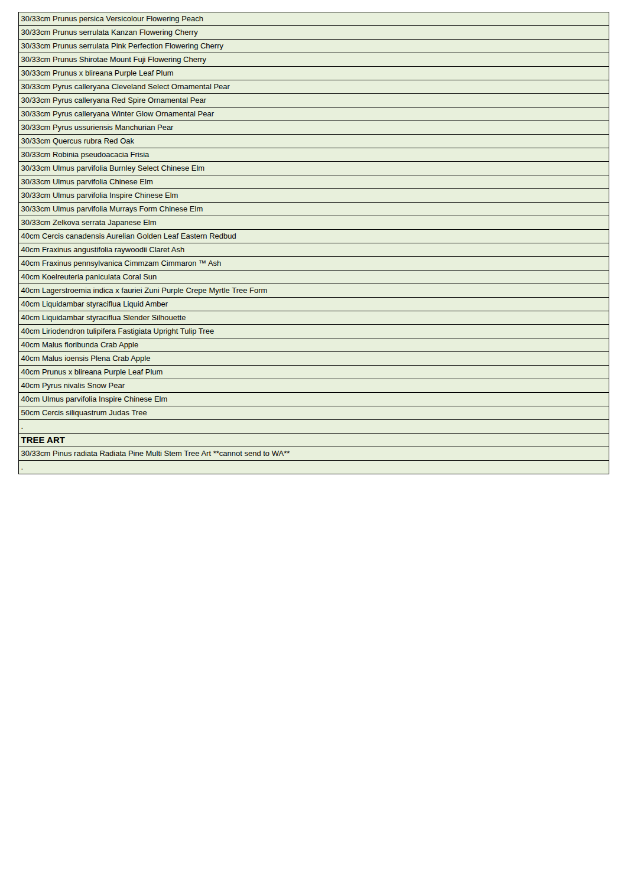| 30/33cm Prunus persica Versicolour Flowering Peach |
| 30/33cm Prunus serrulata Kanzan Flowering Cherry |
| 30/33cm Prunus serrulata Pink Perfection Flowering Cherry |
| 30/33cm Prunus Shirotae Mount Fuji Flowering Cherry |
| 30/33cm Prunus x blireana Purple Leaf Plum |
| 30/33cm Pyrus calleryana Cleveland Select Ornamental Pear |
| 30/33cm Pyrus calleryana Red Spire Ornamental Pear |
| 30/33cm Pyrus calleryana Winter Glow Ornamental Pear |
| 30/33cm Pyrus ussuriensis Manchurian Pear |
| 30/33cm Quercus rubra Red Oak |
| 30/33cm Robinia pseudoacacia Frisia |
| 30/33cm Ulmus parvifolia Burnley Select Chinese Elm |
| 30/33cm Ulmus parvifolia Chinese Elm |
| 30/33cm Ulmus parvifolia Inspire Chinese Elm |
| 30/33cm Ulmus parvifolia Murrays Form Chinese Elm |
| 30/33cm Zelkova serrata Japanese Elm |
| 40cm Cercis canadensis Aurelian Golden Leaf Eastern Redbud |
| 40cm Fraxinus angustifolia raywoodii Claret Ash |
| 40cm Fraxinus pennsylvanica Cimmzam Cimmaron ™ Ash |
| 40cm Koelreuteria paniculata Coral Sun |
| 40cm Lagerstroemia indica x fauriei Zuni Purple Crepe Myrtle Tree Form |
| 40cm Liquidambar styraciflua Liquid Amber |
| 40cm Liquidambar styraciflua Slender Silhouette |
| 40cm Liriodendron tulipifera Fastigiata Upright Tulip Tree |
| 40cm Malus floribunda Crab Apple |
| 40cm Malus ioensis Plena Crab Apple |
| 40cm Prunus x blireana Purple Leaf Plum |
| 40cm Pyrus nivalis Snow Pear |
| 40cm Ulmus parvifolia Inspire Chinese Elm |
| 50cm Cercis siliquastrum Judas Tree |
| . |
| TREE ART |
| 30/33cm Pinus radiata Radiata Pine Multi Stem Tree Art **cannot send to WA** |
| . |